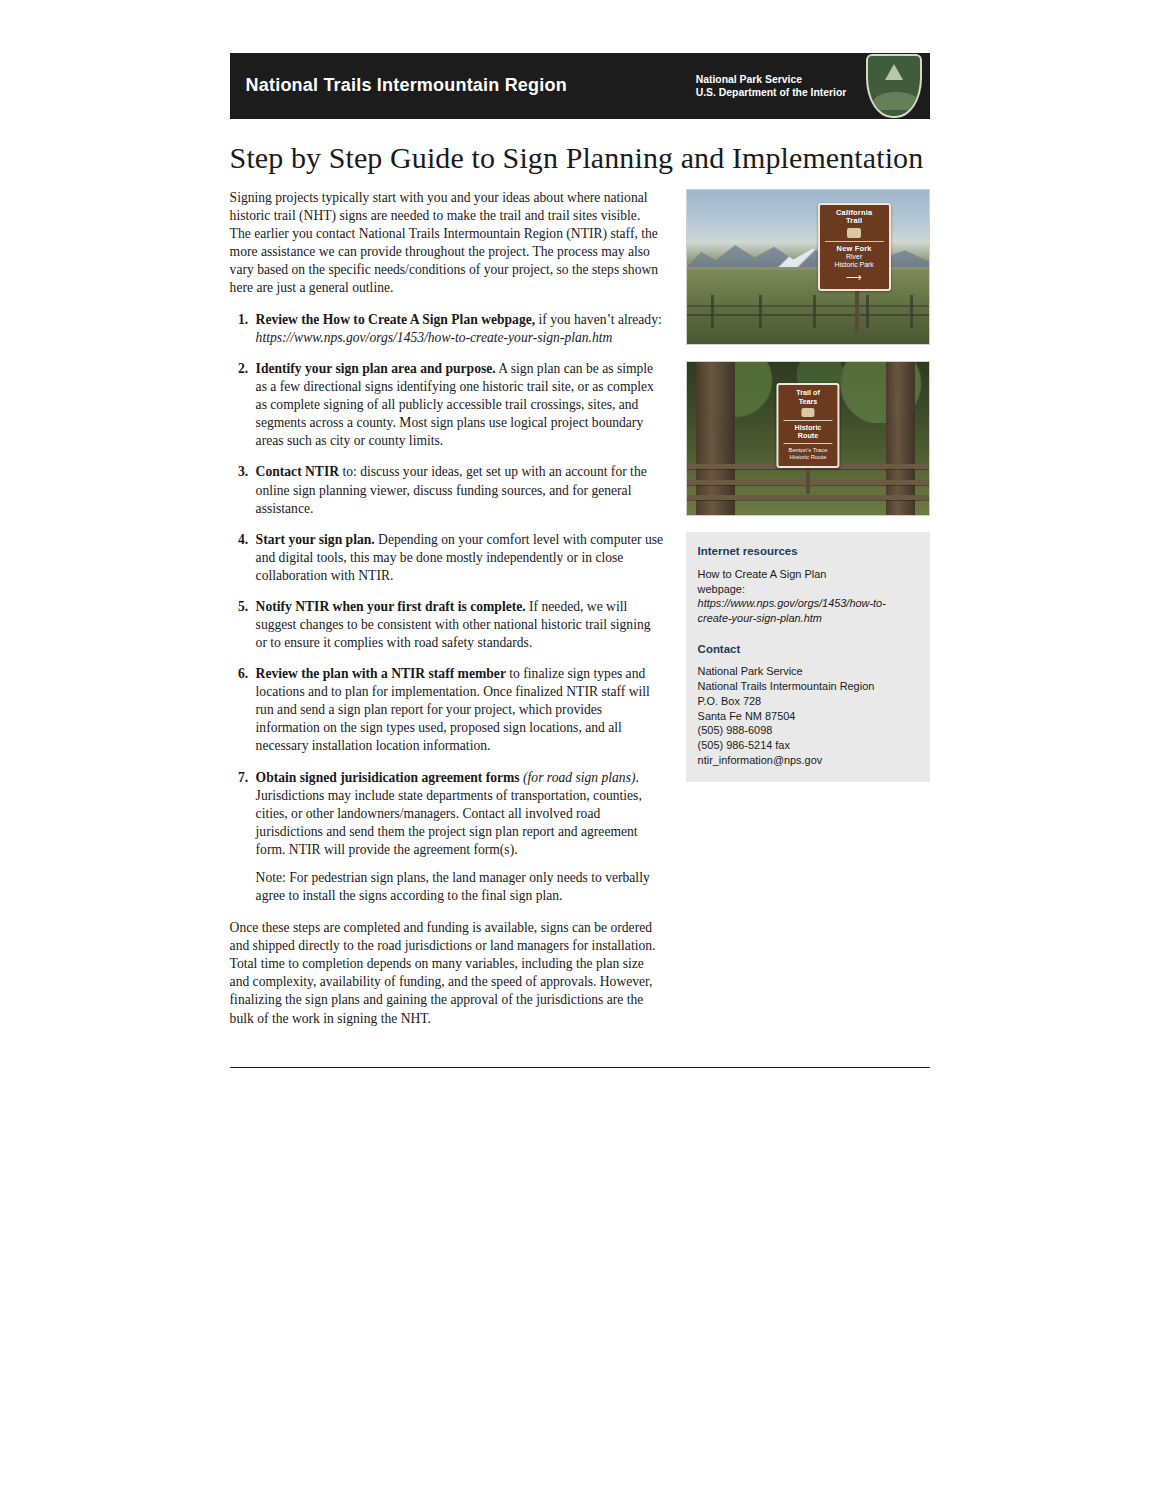National Trails Intermountain Region
National Park Service
U.S. Department of the Interior
Step by Step Guide to Sign Planning and Implementation
Signing projects typically start with you and your ideas about where national historic trail (NHT) signs are needed to make the trail and trail sites visible. The earlier you contact National Trails Intermountain Region (NTIR) staff, the more assistance we can provide throughout the project. The process may also vary based on the specific needs/conditions of your project, so the steps shown here are just a general outline.
Review the How to Create A Sign Plan webpage, if you haven’t already: https://www.nps.gov/orgs/1453/how-to-create-your-sign-plan.htm
Identify your sign plan area and purpose. A sign plan can be as simple as a few directional signs identifying one historic trail site, or as complex as complete signing of all publicly accessible trail crossings, sites, and segments across a county. Most sign plans use logical project boundary areas such as city or county limits.
Contact NTIR to: discuss your ideas, get set up with an account for the online sign planning viewer, discuss funding sources, and for general assistance.
Start your sign plan. Depending on your comfort level with computer use and digital tools, this may be done mostly independently or in close collaboration with NTIR.
Notify NTIR when your first draft is complete. If needed, we will suggest changes to be consistent with other national historic trail signing or to ensure it complies with road safety standards.
Review the plan with a NTIR staff member to finalize sign types and locations and to plan for implementation. Once finalized NTIR staff will run and send a sign plan report for your project, which provides information on the sign types used, proposed sign locations, and all necessary installation location information.
Obtain signed jurisidication agreement forms (for road sign plans). Jurisdictions may include state departments of transportation, counties, cities, or other landowners/managers. Contact all involved road jurisdictions and send them the project sign plan report and agreement form. NTIR will provide the agreement form(s).
Note: For pedestrian sign plans, the land manager only needs to verbally agree to install the signs according to the final sign plan.
Once these steps are completed and funding is available, signs can be ordered and shipped directly to the road jurisdictions or land managers for installation. Total time to completion depends on many variables, including the plan size and complexity, availability of funding, and the speed of approvals. However, finalizing the sign plans and gaining the approval of the jurisdictions are the bulk of the work in signing the NHT.
California
Trail
New Fork
River
Historic Park
⟶
Trail of
Tears
Historic
Route
Benton’s Trace
Historic Route
Internet resources
How to Create A Sign Plan
webpage: https://www.nps.gov/orgs/1453/how-to-create-your-sign-plan.htm
Contact
National Park Service
National Trails Intermountain Region
P.O. Box 728
Santa Fe NM 87504
(505) 988-6098
(505) 986-5214 fax
ntir_information@nps.gov